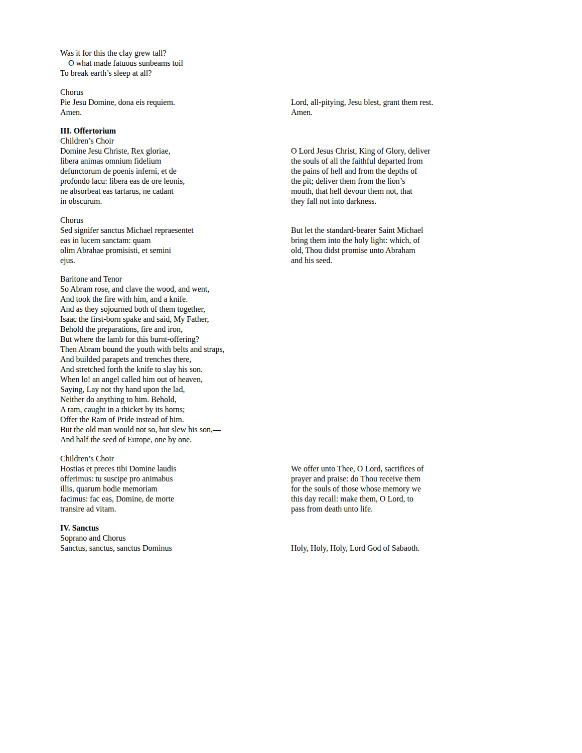Was it for this the clay grew tall?
—O what made fatuous sunbeams toil
To break earth’s sleep at all?
Chorus
| Pie Jesu Domine, dona eis requiem. Amen. | Lord, all-pitying, Jesu blest, grant them rest. Amen. |
III. Offertorium
Children’s Choir
| Domine Jesu Christe, Rex gloriae, libera animas omnium fidelium defunctorum de poenis inferni, et de profondo lacu: libera eas de ore leonis, ne absorbeat eas tartarus, ne cadant in obscurum. | O Lord Jesus Christ, King of Glory, deliver the souls of all the faithful departed from the pains of hell and from the depths of the pit; deliver them from the lion’s mouth, that hell devour them not, that they fall not into darkness. |
Chorus
| Sed signifer sanctus Michael repraesentet eas in lucem sanctam: quam olim Abrahae promisisti, et semini ejus. | But let the standard-bearer Saint Michael bring them into the holy light: which, of old, Thou didst promise unto Abraham and his seed. |
Baritone and Tenor
So Abram rose, and clave the wood, and went,
And took the fire with him, and a knife.
And as they sojourned both of them together,
Isaac the first-born spake and said, My Father,
Behold the preparations, fire and iron,
But where the lamb for this burnt-offering?
Then Abram bound the youth with belts and straps,
And builded parapets and trenches there,
And stretched forth the knife to slay his son.
When lo! an angel called him out of heaven,
Saying, Lay not thy hand upon the lad,
Neither do anything to him. Behold,
A ram, caught in a thicket by its horns;
Offer the Ram of Pride instead of him.
But the old man would not so, but slew his son,—
And half the seed of Europe, one by one.
Children’s Choir
| Hostias et preces tibi Domine laudis offerimus: tu suscipe pro animabus illis, quarum hodie memoriam facimus: fac eas, Domine, de morte transire ad vitam. | We offer unto Thee, O Lord, sacrifices of prayer and praise: do Thou receive them for the souls of those whose memory we this day recall: make them, O Lord, to pass from death unto life. |
IV. Sanctus
Soprano and Chorus
| Sanctus, sanctus, sanctus Dominus | Holy, Holy, Holy, Lord God of Sabaoth. |